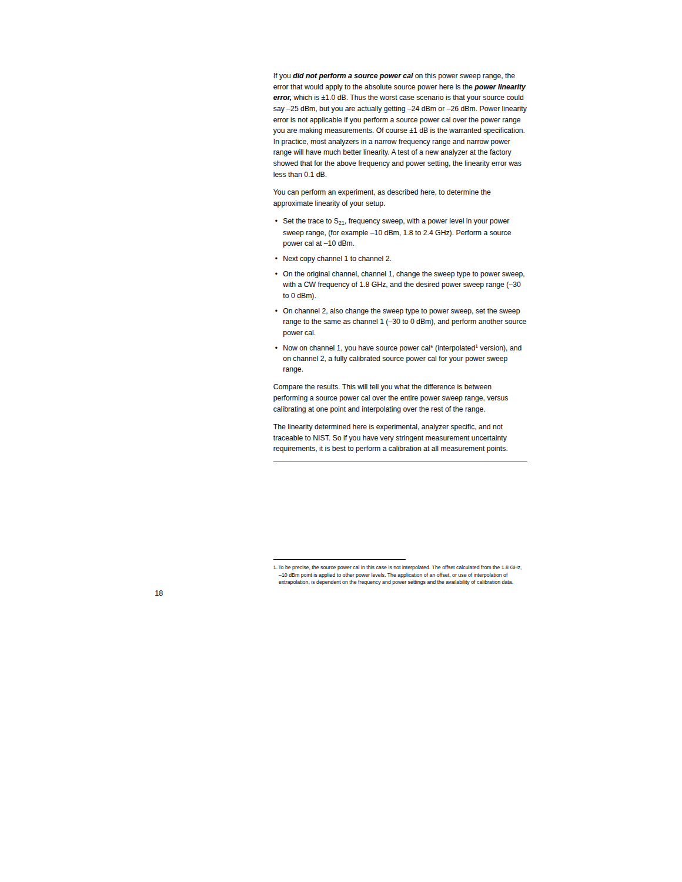If you did not perform a source power cal on this power sweep range, the error that would apply to the absolute source power here is the power linearity error, which is ±1.0 dB. Thus the worst case scenario is that your source could say –25 dBm, but you are actually getting –24 dBm or –26 dBm. Power linearity error is not applicable if you perform a source power cal over the power range you are making measurements. Of course ±1 dB is the warranted specification. In practice, most analyzers in a narrow frequency range and narrow power range will have much better linearity. A test of a new analyzer at the factory showed that for the above frequency and power setting, the linearity error was less than 0.1 dB.
You can perform an experiment, as described here, to determine the approximate linearity of your setup.
Set the trace to S21, frequency sweep, with a power level in your power sweep range, (for example –10 dBm, 1.8 to 2.4 GHz). Perform a source power cal at –10 dBm.
Next copy channel 1 to channel 2.
On the original channel, channel 1, change the sweep type to power sweep, with a CW frequency of 1.8 GHz, and the desired power sweep range (–30 to 0 dBm).
On channel 2, also change the sweep type to power sweep, set the sweep range to the same as channel 1 (–30 to 0 dBm), and perform another source power cal.
Now on channel 1, you have source power cal* (interpolated1 version), and on channel 2, a fully calibrated source power cal for your power sweep range.
Compare the results. This will tell you what the difference is between performing a source power cal over the entire power sweep range, versus calibrating at one point and interpolating over the rest of the range.
The linearity determined here is experimental, analyzer specific, and not traceable to NIST. So if you have very stringent measurement uncertainty requirements, it is best to perform a calibration at all measurement points.
1. To be precise, the source power cal in this case is not interpolated. The offset calculated from the 1.8 GHz, –10 dBm point is applied to other power levels. The application of an offset, or use of interpolation of extrapolation, is dependent on the frequency and power settings and the availability of calibration data.
18